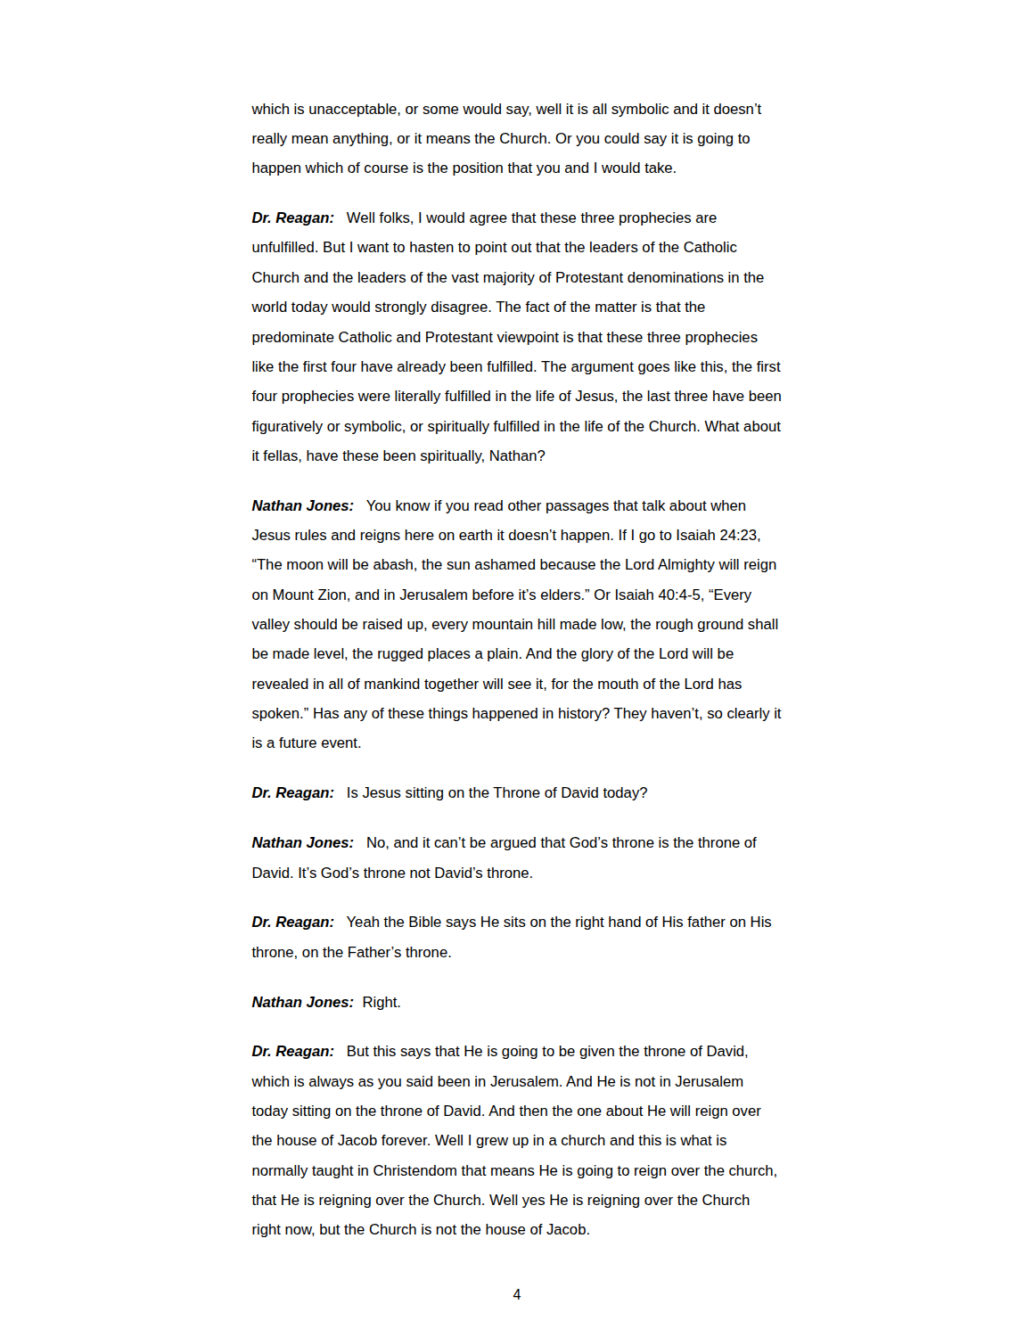which is unacceptable, or some would say, well it is all symbolic and it doesn’t really mean anything, or it means the Church. Or you could say it is going to happen which of course is the position that you and I would take.
Dr. Reagan: Well folks, I would agree that these three prophecies are unfulfilled. But I want to hasten to point out that the leaders of the Catholic Church and the leaders of the vast majority of Protestant denominations in the world today would strongly disagree. The fact of the matter is that the predominate Catholic and Protestant viewpoint is that these three prophecies like the first four have already been fulfilled. The argument goes like this, the first four prophecies were literally fulfilled in the life of Jesus, the last three have been figuratively or symbolic, or spiritually fulfilled in the life of the Church. What about it fellas, have these been spiritually, Nathan?
Nathan Jones: You know if you read other passages that talk about when Jesus rules and reigns here on earth it doesn’t happen. If I go to Isaiah 24:23, “The moon will be abash, the sun ashamed because the Lord Almighty will reign on Mount Zion, and in Jerusalem before it’s elders.” Or Isaiah 40:4-5, “Every valley should be raised up, every mountain hill made low, the rough ground shall be made level, the rugged places a plain. And the glory of the Lord will be revealed in all of mankind together will see it, for the mouth of the Lord has spoken.” Has any of these things happened in history? They haven’t, so clearly it is a future event.
Dr. Reagan: Is Jesus sitting on the Throne of David today?
Nathan Jones: No, and it can’t be argued that God’s throne is the throne of David. It’s God’s throne not David’s throne.
Dr. Reagan: Yeah the Bible says He sits on the right hand of His father on His throne, on the Father’s throne.
Nathan Jones: Right.
Dr. Reagan: But this says that He is going to be given the throne of David, which is always as you said been in Jerusalem. And He is not in Jerusalem today sitting on the throne of David. And then the one about He will reign over the house of Jacob forever. Well I grew up in a church and this is what is normally taught in Christendom that means He is going to reign over the church, that He is reigning over the Church. Well yes He is reigning over the Church right now, but the Church is not the house of Jacob.
4